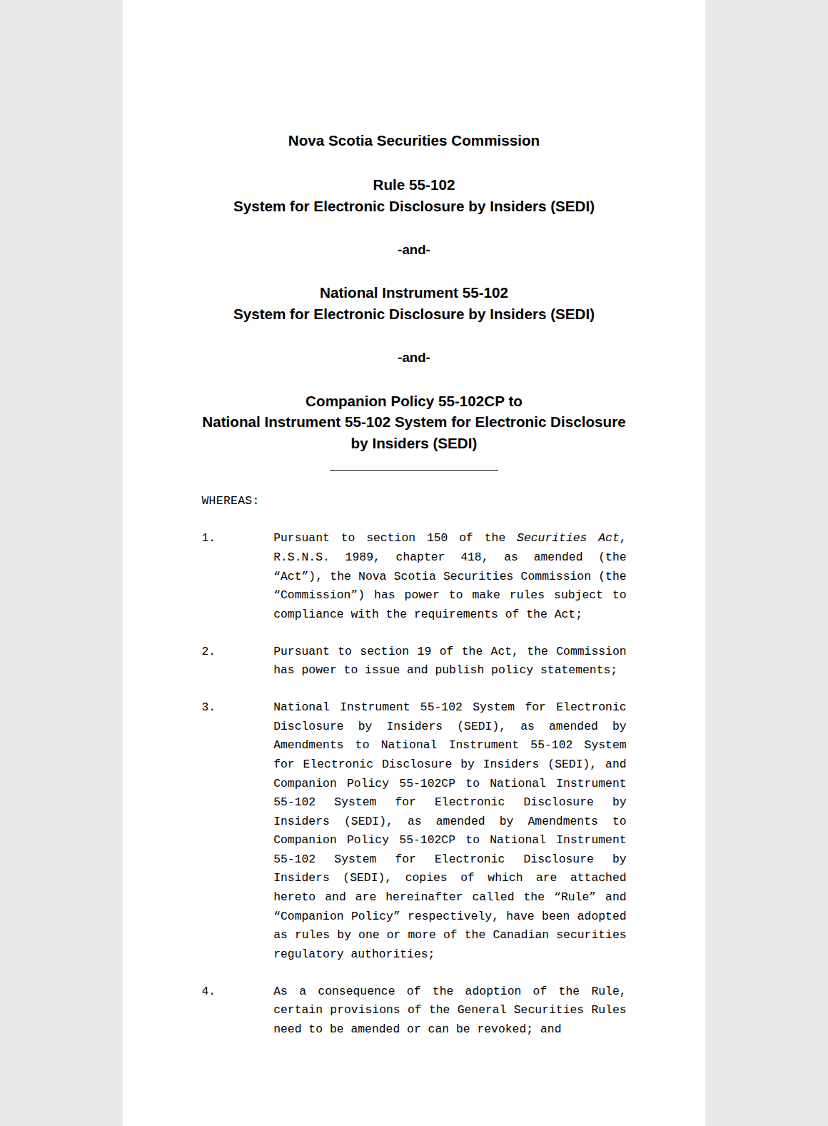Nova Scotia Securities Commission
Rule 55-102
System for Electronic Disclosure by Insiders (SEDI)
-and-
National Instrument 55-102
System for Electronic Disclosure by Insiders (SEDI)
-and-
Companion Policy 55-102CP to
National Instrument 55-102 System for Electronic Disclosure by Insiders (SEDI)
WHEREAS:
1.
Pursuant to section 150 of the Securities Act, R.S.N.S. 1989, chapter 418, as amended (the “Act”), the Nova Scotia Securities Commission (the “Commission”) has power to make rules subject to compliance with the requirements of the Act;
2.
Pursuant to section 19 of the Act, the Commission has power to issue and publish policy statements;
3.
National Instrument 55-102 System for Electronic Disclosure by Insiders (SEDI), as amended by Amendments to National Instrument 55-102 System for Electronic Disclosure by Insiders (SEDI), and Companion Policy 55-102CP to National Instrument 55-102 System for Electronic Disclosure by Insiders (SEDI), as amended by Amendments to Companion Policy 55-102CP to National Instrument 55-102 System for Electronic Disclosure by Insiders (SEDI), copies of which are attached hereto and are hereinafter called the “Rule” and “Companion Policy” respectively, have been adopted as rules by one or more of the Canadian securities regulatory authorities;
4.
As a consequence of the adoption of the Rule, certain provisions of the General Securities Rules need to be amended or can be revoked; and